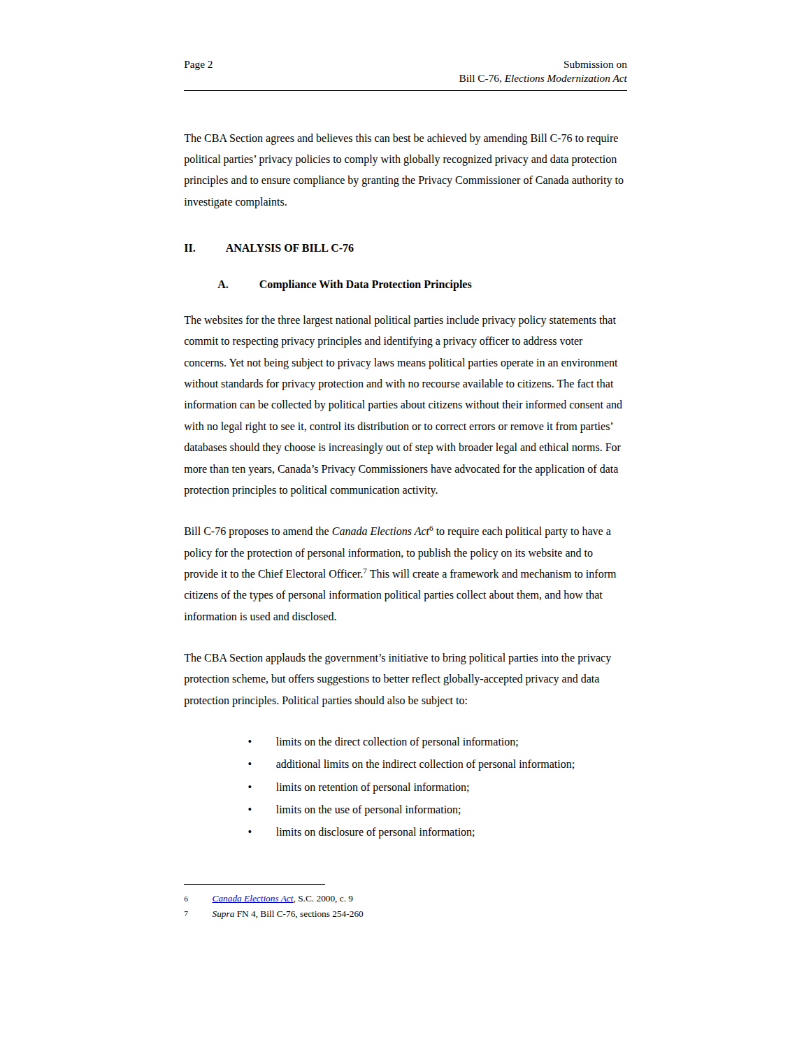Page 2
Submission on
Bill C-76, Elections Modernization Act
The CBA Section agrees and believes this can best be achieved by amending Bill C-76 to require political parties’ privacy policies to comply with globally recognized privacy and data protection principles and to ensure compliance by granting the Privacy Commissioner of Canada authority to investigate complaints.
II. ANALYSIS OF BILL C-76
A. Compliance With Data Protection Principles
The websites for the three largest national political parties include privacy policy statements that commit to respecting privacy principles and identifying a privacy officer to address voter concerns. Yet not being subject to privacy laws means political parties operate in an environment without standards for privacy protection and with no recourse available to citizens. The fact that information can be collected by political parties about citizens without their informed consent and with no legal right to see it, control its distribution or to correct errors or remove it from parties’ databases should they choose is increasingly out of step with broader legal and ethical norms. For more than ten years, Canada’s Privacy Commissioners have advocated for the application of data protection principles to political communication activity.
Bill C-76 proposes to amend the Canada Elections Act6 to require each political party to have a policy for the protection of personal information, to publish the policy on its website and to provide it to the Chief Electoral Officer.7 This will create a framework and mechanism to inform citizens of the types of personal information political parties collect about them, and how that information is used and disclosed.
The CBA Section applauds the government’s initiative to bring political parties into the privacy protection scheme, but offers suggestions to better reflect globally-accepted privacy and data protection principles. Political parties should also be subject to:
limits on the direct collection of personal information;
additional limits on the indirect collection of personal information;
limits on retention of personal information;
limits on the use of personal information;
limits on disclosure of personal information;
6
Canada Elections Act, S.C. 2000, c. 9
7
Supra FN 4, Bill C-76, sections 254-260